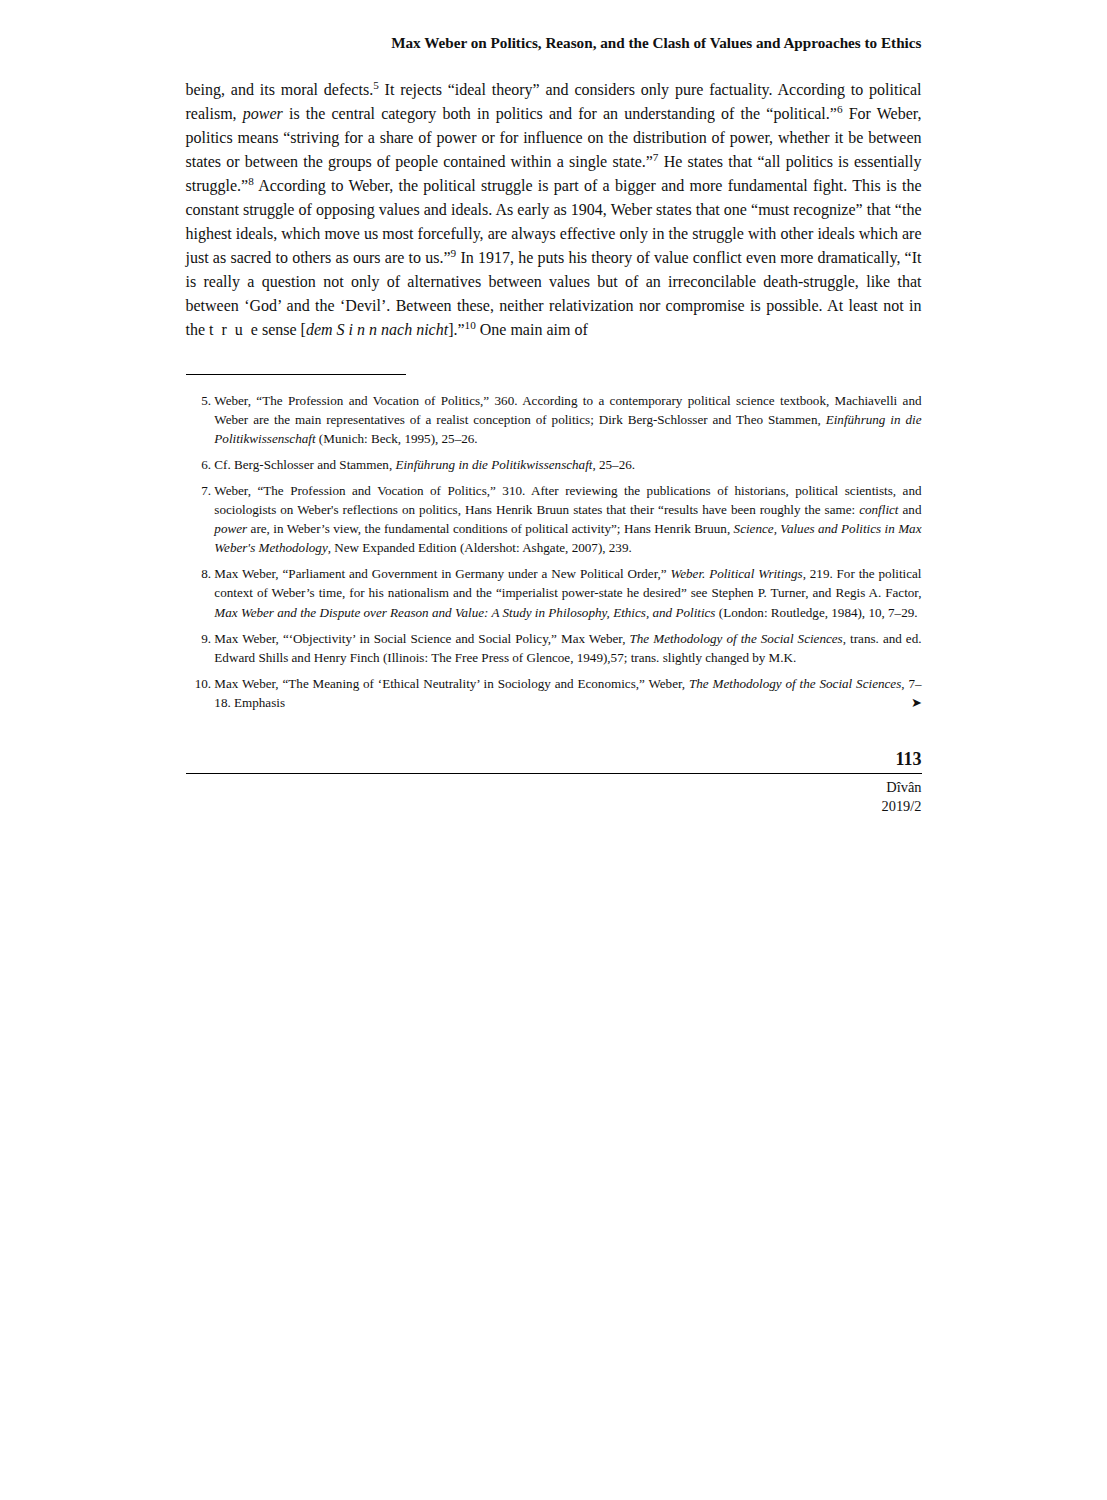Max Weber on Politics, Reason, and the Clash of Values and Approaches to Ethics
being, and its moral defects.5 It rejects “ideal theory” and considers only pure factuality. According to political realism, power is the central category both in politics and for an understanding of the “political.”6 For Weber, politics means “striving for a share of power or for influence on the distribution of power, whether it be between states or between the groups of people contained within a single state.”7 He states that “all politics is essentially struggle.”8 According to Weber, the political struggle is part of a bigger and more fundamental fight. This is the constant struggle of opposing values and ideals. As early as 1904, Weber states that one “must recognize” that “the highest ideals, which move us most forcefully, are always effective only in the struggle with other ideals which are just as sacred to others as ours are to us.”9 In 1917, he puts his theory of value conflict even more dramatically, “It is really a question not only of alternatives between values but of an irreconcilable death-struggle, like that between ‘God’ and the ‘Devil’. Between these, neither relativization nor compromise is possible. At least not in the t r u e sense [dem S i n n nach nicht].”10 One main aim of
Weber, “The Profession and Vocation of Politics,” 360. According to a contemporary political science textbook, Machiavelli and Weber are the main representatives of a realist conception of politics; Dirk Berg-Schlosser and Theo Stammen, Einführung in die Politikwissenschaft (Munich: Beck, 1995), 25–26.
Cf. Berg-Schlosser and Stammen, Einführung in die Politikwissenschaft, 25–26.
Weber, “The Profession and Vocation of Politics,” 310. After reviewing the publications of historians, political scientists, and sociologists on Weber's reflections on politics, Hans Henrik Bruun states that their “results have been roughly the same: conflict and power are, in Weber’s view, the fundamental conditions of political activity”; Hans Henrik Bruun, Science, Values and Politics in Max Weber's Methodology, New Expanded Edition (Aldershot: Ashgate, 2007), 239.
Max Weber, “Parliament and Government in Germany under a New Political Order,” Weber. Political Writings, 219. For the political context of Weber’s time, for his nationalism and the “imperialist power-state he desired” see Stephen P. Turner, and Regis A. Factor, Max Weber and the Dispute over Reason and Value: A Study in Philosophy, Ethics, and Politics (London: Routledge, 1984), 10, 7–29.
Max Weber, “‘Objectivity’ in Social Science and Social Policy,” Max Weber, The Methodology of the Social Sciences, trans. and ed. Edward Shills and Henry Finch (Illinois: The Free Press of Glencoe, 1949),57; trans. slightly changed by M.K.
Max Weber, “The Meaning of ‘Ethical Neutrality’ in Sociology and Economics,” Weber, The Methodology of the Social Sciences, 7–18. Emphasis ➤
113 Dîvân
2019/2